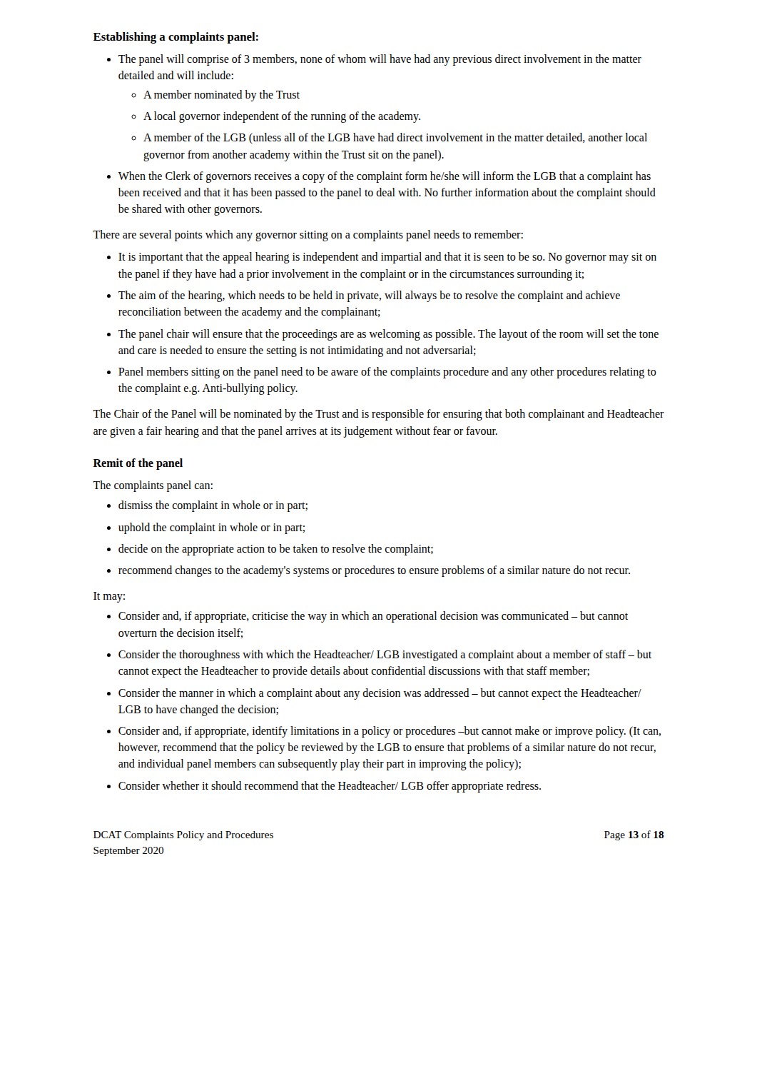Establishing a complaints panel:
The panel will comprise of 3 members, none of whom will have had any previous direct involvement in the matter detailed and will include:
A member nominated by the Trust
A local governor independent of the running of the academy.
A member of the LGB (unless all of the LGB have had direct involvement in the matter detailed, another local governor from another academy within the Trust sit on the panel).
When the Clerk of governors receives a copy of the complaint form he/she will inform the LGB that a complaint has been received and that it has been passed to the panel to deal with. No further information about the complaint should be shared with other governors.
There are several points which any governor sitting on a complaints panel needs to remember:
It is important that the appeal hearing is independent and impartial and that it is seen to be so. No governor may sit on the panel if they have had a prior involvement in the complaint or in the circumstances surrounding it;
The aim of the hearing, which needs to be held in private, will always be to resolve the complaint and achieve reconciliation between the academy and the complainant;
The panel chair will ensure that the proceedings are as welcoming as possible. The layout of the room will set the tone and care is needed to ensure the setting is not intimidating and not adversarial;
Panel members sitting on the panel need to be aware of the complaints procedure and any other procedures relating to the complaint e.g. Anti-bullying policy.
The Chair of the Panel will be nominated by the Trust and is responsible for ensuring that both complainant and Headteacher are given a fair hearing and that the panel arrives at its judgement without fear or favour.
Remit of the panel
The complaints panel can:
dismiss the complaint in whole or in part;
uphold the complaint in whole or in part;
decide on the appropriate action to be taken to resolve the complaint;
recommend changes to the academy's systems or procedures to ensure problems of a similar nature do not recur.
It may:
Consider and, if appropriate, criticise the way in which an operational decision was communicated – but cannot overturn the decision itself;
Consider the thoroughness with which the Headteacher/ LGB investigated a complaint about a member of staff – but cannot expect the Headteacher to provide details about confidential discussions with that staff member;
Consider the manner in which a complaint about any decision was addressed – but cannot expect the Headteacher/ LGB to have changed the decision;
Consider and, if appropriate, identify limitations in a policy or procedures –but cannot make or improve policy. (It can, however, recommend that the policy be reviewed by the LGB to ensure that problems of a similar nature do not recur, and individual panel members can subsequently play their part in improving the policy);
Consider whether it should recommend that the Headteacher/ LGB offer appropriate redress.
DCAT Complaints Policy and Procedures
September 2020
Page 13 of 18